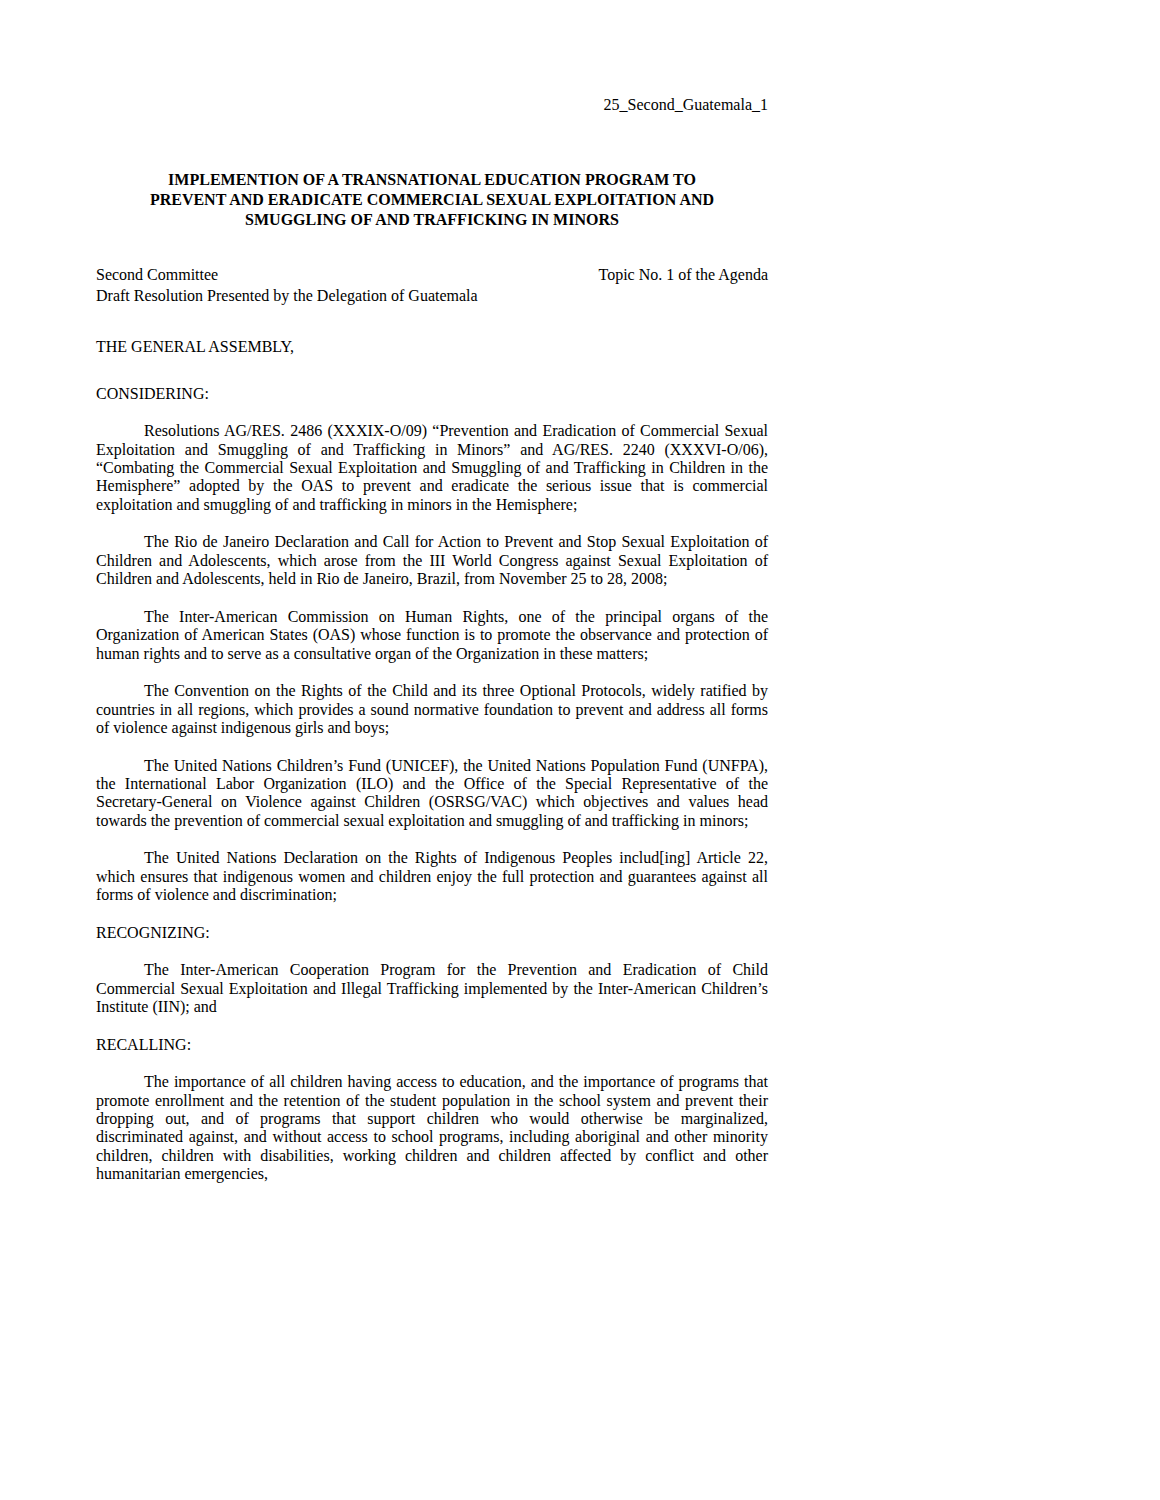25_Second_Guatemala_1
Implemention of a Transnational Education Program to Prevent and Eradicate Commercial Sexual Exploitation and Smuggling of and Trafficking in Minors
Second Committee Topic No. 1 of the Agenda
Draft Resolution Presented by the Delegation of Guatemala
THE GENERAL ASSEMBLY,
CONSIDERING:
Resolutions AG/RES. 2486 (XXXIX-O/09) “Prevention and Eradication of Commercial Sexual Exploitation and Smuggling of and Trafficking in Minors” and AG/RES. 2240 (XXXVI-O/06), “Combating the Commercial Sexual Exploitation and Smuggling of and Trafficking in Children in the Hemisphere” adopted by the OAS to prevent and eradicate the serious issue that is commercial exploitation and smuggling of and trafficking in minors in the Hemisphere;
The Rio de Janeiro Declaration and Call for Action to Prevent and Stop Sexual Exploitation of Children and Adolescents, which arose from the III World Congress against Sexual Exploitation of Children and Adolescents, held in Rio de Janeiro, Brazil, from November 25 to 28, 2008;
The Inter-American Commission on Human Rights, one of the principal organs of the Organization of American States (OAS) whose function is to promote the observance and protection of human rights and to serve as a consultative organ of the Organization in these matters;
The Convention on the Rights of the Child and its three Optional Protocols, widely ratified by countries in all regions, which provides a sound normative foundation to prevent and address all forms of violence against indigenous girls and boys;
The United Nations Children’s Fund (UNICEF), the United Nations Population Fund (UNFPA), the International Labor Organization (ILO) and the Office of the Special Representative of the Secretary-General on Violence against Children (OSRSG/VAC) which objectives and values head towards the prevention of commercial sexual exploitation and smuggling of and trafficking in minors;
The United Nations Declaration on the Rights of Indigenous Peoples includ[ing] Article 22, which ensures that indigenous women and children enjoy the full protection and guarantees against all forms of violence and discrimination;
RECOGNIZING:
The Inter-American Cooperation Program for the Prevention and Eradication of Child Commercial Sexual Exploitation and Illegal Trafficking implemented by the Inter-American Children’s Institute (IIN); and
RECALLING:
The importance of all children having access to education, and the importance of programs that promote enrollment and the retention of the student population in the school system and prevent their dropping out, and of programs that support children who would otherwise be marginalized, discriminated against, and without access to school programs, including aboriginal and other minority children, children with disabilities, working children and children affected by conflict and other humanitarian emergencies,